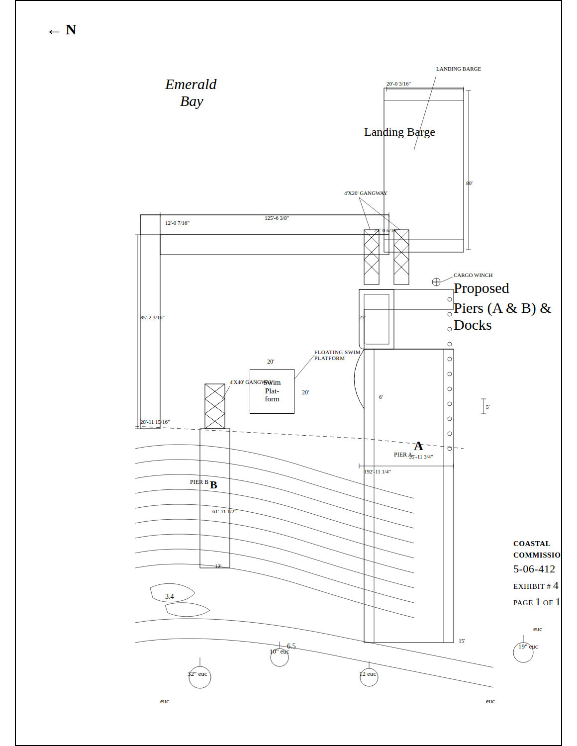←N
Emerald Bay
Landing Barge
LANDING BARGE
Proposed Piers (A & B) & Docks
Swim
Plat-
form
20'
20'
FLOATING SWIM
PLATFORM
A
PIER A
B
PIER B
20'-0 3/16"
125'-6 3/8"
12'-0 7/16"
85'-2 3/16"
21'-0 6/16"
27'
80'
28'-11 15/16"
61'-11 1/2"
12'
192'-11 1/4"
35'-11 3/4"
15'
5'
6'
4'X40' GANGWAY
4'X20' GANGWAY
CARGO WINCH
3.4
6.5
euc
32" euc
10" euc
12 euc
euc
19" euc
euc
COASTAL COMMISSION
5-06-412
EXHIBIT # 4
PAGE 1 OF 1